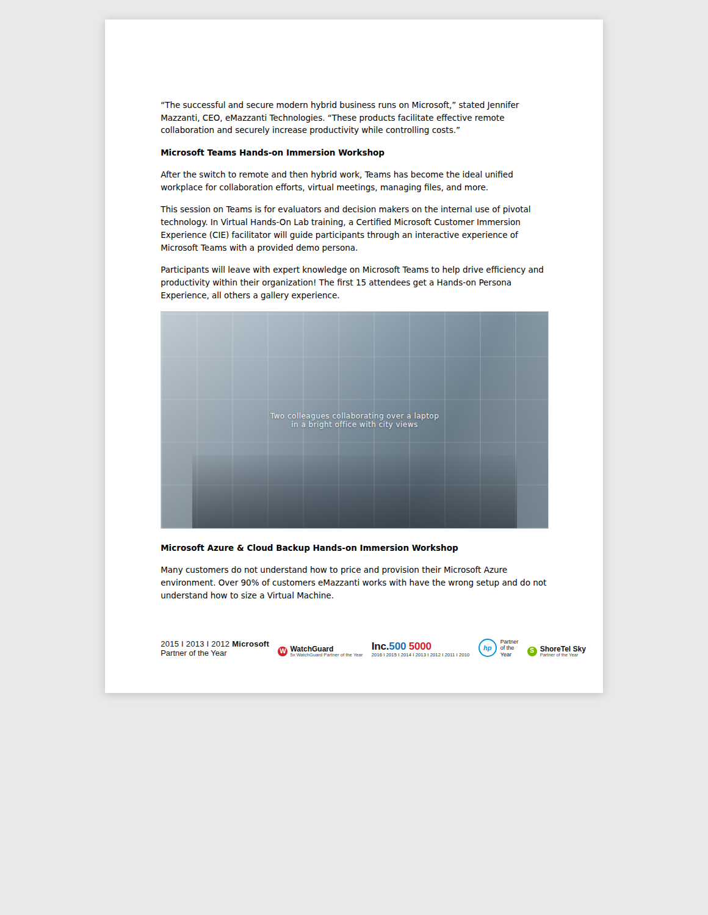“The successful and secure modern hybrid business runs on Microsoft,” stated Jennifer Mazzanti, CEO, eMazzanti Technologies. “These products facilitate effective remote collaboration and securely increase productivity while controlling costs.”
Microsoft Teams Hands-on Immersion Workshop
After the switch to remote and then hybrid work, Teams has become the ideal unified workplace for collaboration efforts, virtual meetings, managing files, and more.
This session on Teams is for evaluators and decision makers on the internal use of pivotal technology. In Virtual Hands-On Lab training, a Certified Microsoft Customer Immersion Experience (CIE) facilitator will guide participants through an interactive experience of Microsoft Teams with a provided demo persona.
Participants will leave with expert knowledge on Microsoft Teams to help drive efficiency and productivity within their organization! The first 15 attendees get a Hands-on Persona Experience, all others a gallery experience.
Two colleagues collaborating over a laptop in a bright office with city views
Microsoft Azure & Cloud Backup Hands-on Immersion Workshop
Many customers do not understand how to price and provision their Microsoft Azure environment. Over 90% of customers eMazzanti works with have the wrong setup and do not understand how to size a Virtual Machine.
2015 I 2013 I 2012 Microsoft
Partner of the Year
W WatchGuard 5x WatchGuard Partner of the Year
Inc.500 5000
2016 I 2015 I 2014 I 2013 I 2012 I 2011 I 2010
hp Partner
of the
Year
S ShoreTel Sky Partner of the Year